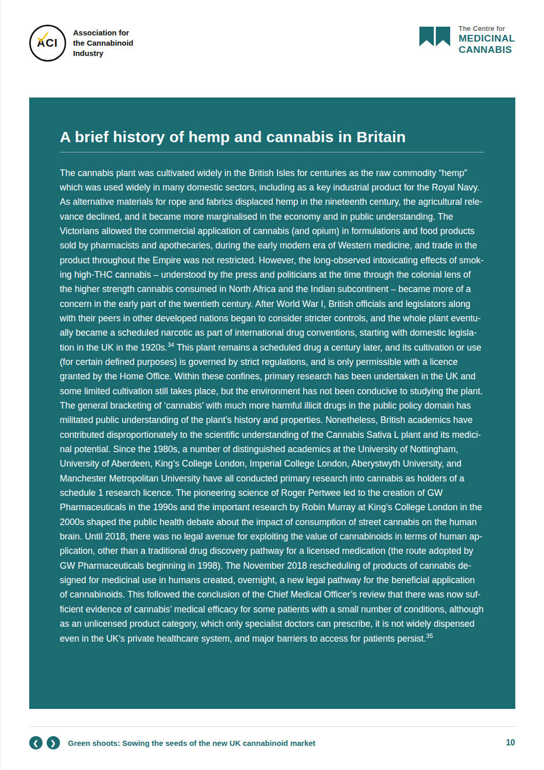ACI
Association for
the Cannabinoid
Industry
The Centre for
MEDICINAL
CANNABIS
A brief history of hemp and cannabis in Britain
The cannabis plant was cultivated widely in the British Isles for centuries as the raw commodity “hemp” which was used widely in many domestic sectors, including as a key industrial product for the Royal Navy. As alternative materials for rope and fabrics displaced hemp in the nineteenth century, the agricultural relevance declined, and it became more marginalised in the economy and in public understanding. The Victorians allowed the commercial application of cannabis (and opium) in formulations and food products sold by pharmacists and apothecaries, during the early modern era of Western medicine, and trade in the product throughout the Empire was not restricted. However, the long-observed intoxicating effects of smoking high-THC cannabis – understood by the press and politicians at the time through the colonial lens of the higher strength cannabis consumed in North Africa and the Indian subcontinent – became more of a concern in the early part of the twentieth century. After World War I, British officials and legislators along with their peers in other developed nations began to consider stricter controls, and the whole plant eventually became a scheduled narcotic as part of international drug conventions, starting with domestic legislation in the UK in the 1920s.34 This plant remains a scheduled drug a century later, and its cultivation or use (for certain defined purposes) is governed by strict regulations, and is only permissible with a licence granted by the Home Office. Within these confines, primary research has been undertaken in the UK and some limited cultivation still takes place, but the environment has not been conducive to studying the plant. The general bracketing of ‘cannabis’ with much more harmful illicit drugs in the public policy domain has militated public understanding of the plant’s history and properties. Nonetheless, British academics have contributed disproportionately to the scientific understanding of the Cannabis Sativa L plant and its medicinal potential. Since the 1980s, a number of distinguished academics at the University of Nottingham, University of Aberdeen, King’s College London, Imperial College London, Aberystwyth University, and Manchester Metropolitan University have all conducted primary research into cannabis as holders of a schedule 1 research licence. The pioneering science of Roger Pertwee led to the creation of GW Pharmaceuticals in the 1990s and the important research by Robin Murray at King’s College London in the 2000s shaped the public health debate about the impact of consumption of street cannabis on the human brain. Until 2018, there was no legal avenue for exploiting the value of cannabinoids in terms of human application, other than a traditional drug discovery pathway for a licensed medication (the route adopted by GW Pharmaceuticals beginning in 1998). The November 2018 rescheduling of products of cannabis designed for medicinal use in humans created, overnight, a new legal pathway for the beneficial application of cannabinoids. This followed the conclusion of the Chief Medical Officer’s review that there was now sufficient evidence of cannabis’ medical efficacy for some patients with a small number of conditions, although as an unlicensed product category, which only specialist doctors can prescribe, it is not widely dispensed even in the UK’s private healthcare system, and major barriers to access for patients persist.35
❮ ❯
Green shoots: Sowing the seeds of the new UK cannabinoid market
10